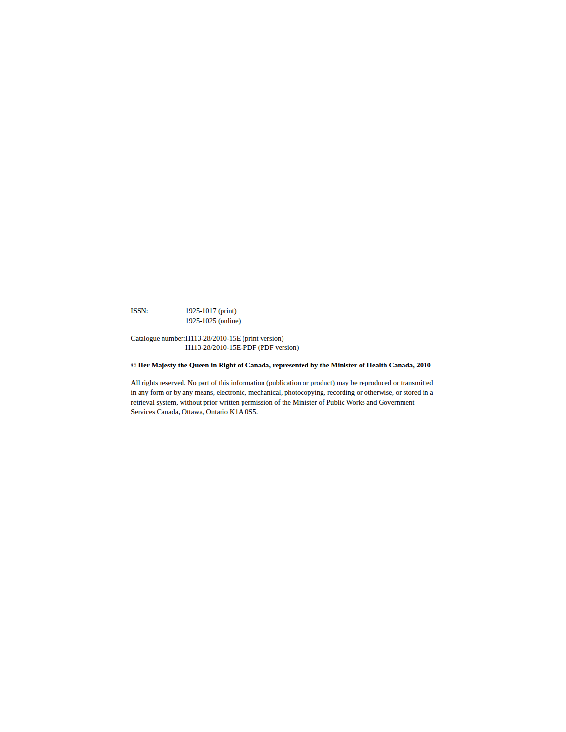| ISSN: | 1925-1017 (print) |
| | 1925-1025 (online) |
| Catalogue number: | H113-28/2010-15E (print version) |
| | H113-28/2010-15E-PDF (PDF version) |
© Her Majesty the Queen in Right of Canada, represented by the Minister of Health Canada, 2010
All rights reserved. No part of this information (publication or product) may be reproduced or transmitted in any form or by any means, electronic, mechanical, photocopying, recording or otherwise, or stored in a retrieval system, without prior written permission of the Minister of Public Works and Government Services Canada, Ottawa, Ontario K1A 0S5.